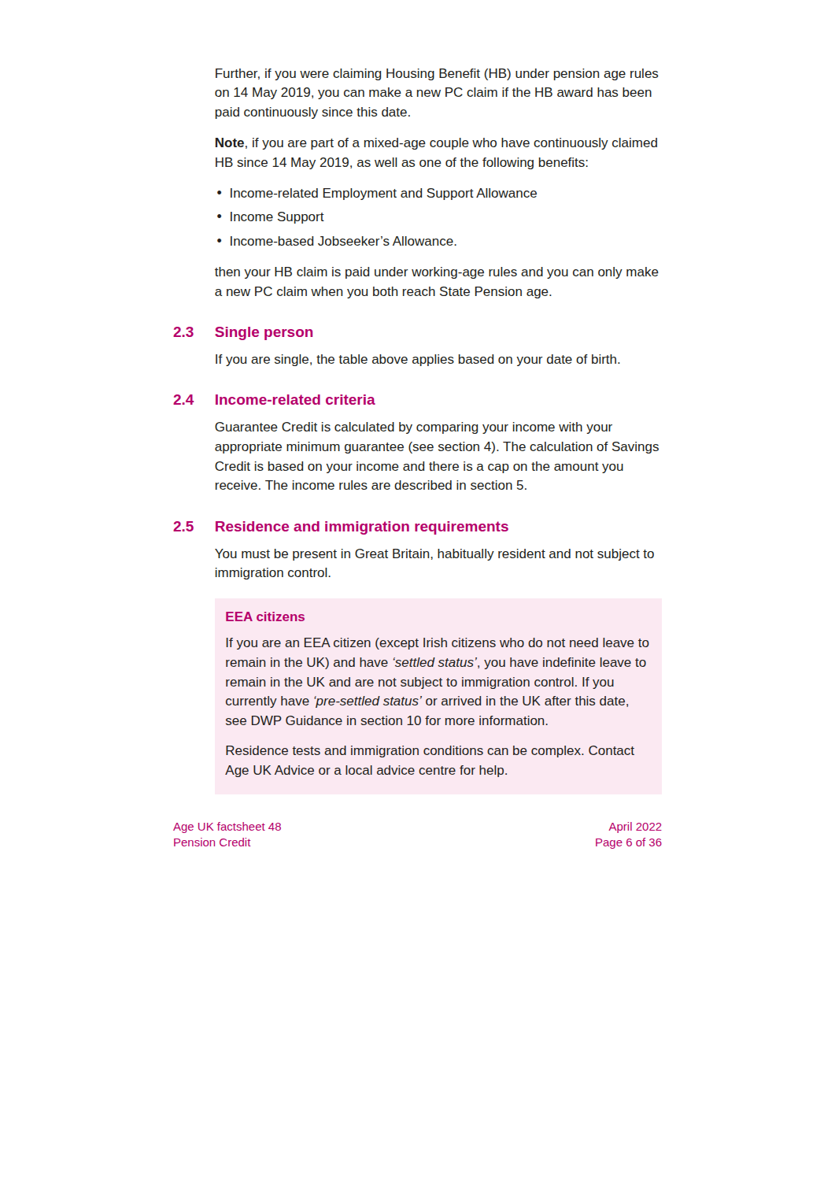Further, if you were claiming Housing Benefit (HB) under pension age rules on 14 May 2019, you can make a new PC claim if the HB award has been paid continuously since this date.
Note, if you are part of a mixed-age couple who have continuously claimed HB since 14 May 2019, as well as one of the following benefits:
Income-related Employment and Support Allowance
Income Support
Income-based Jobseeker’s Allowance.
then your HB claim is paid under working-age rules and you can only make a new PC claim when you both reach State Pension age.
2.3 Single person
If you are single, the table above applies based on your date of birth.
2.4 Income-related criteria
Guarantee Credit is calculated by comparing your income with your appropriate minimum guarantee (see section 4). The calculation of Savings Credit is based on your income and there is a cap on the amount you receive. The income rules are described in section 5.
2.5 Residence and immigration requirements
You must be present in Great Britain, habitually resident and not subject to immigration control.
EEA citizens
If you are an EEA citizen (except Irish citizens who do not need leave to remain in the UK) and have ‘settled status’, you have indefinite leave to remain in the UK and are not subject to immigration control. If you currently have ‘pre-settled status’ or arrived in the UK after this date, see DWP Guidance in section 10 for more information.
Residence tests and immigration conditions can be complex. Contact Age UK Advice or a local advice centre for help.
Age UK factsheet 48
Pension Credit
April 2022
Page 6 of 36